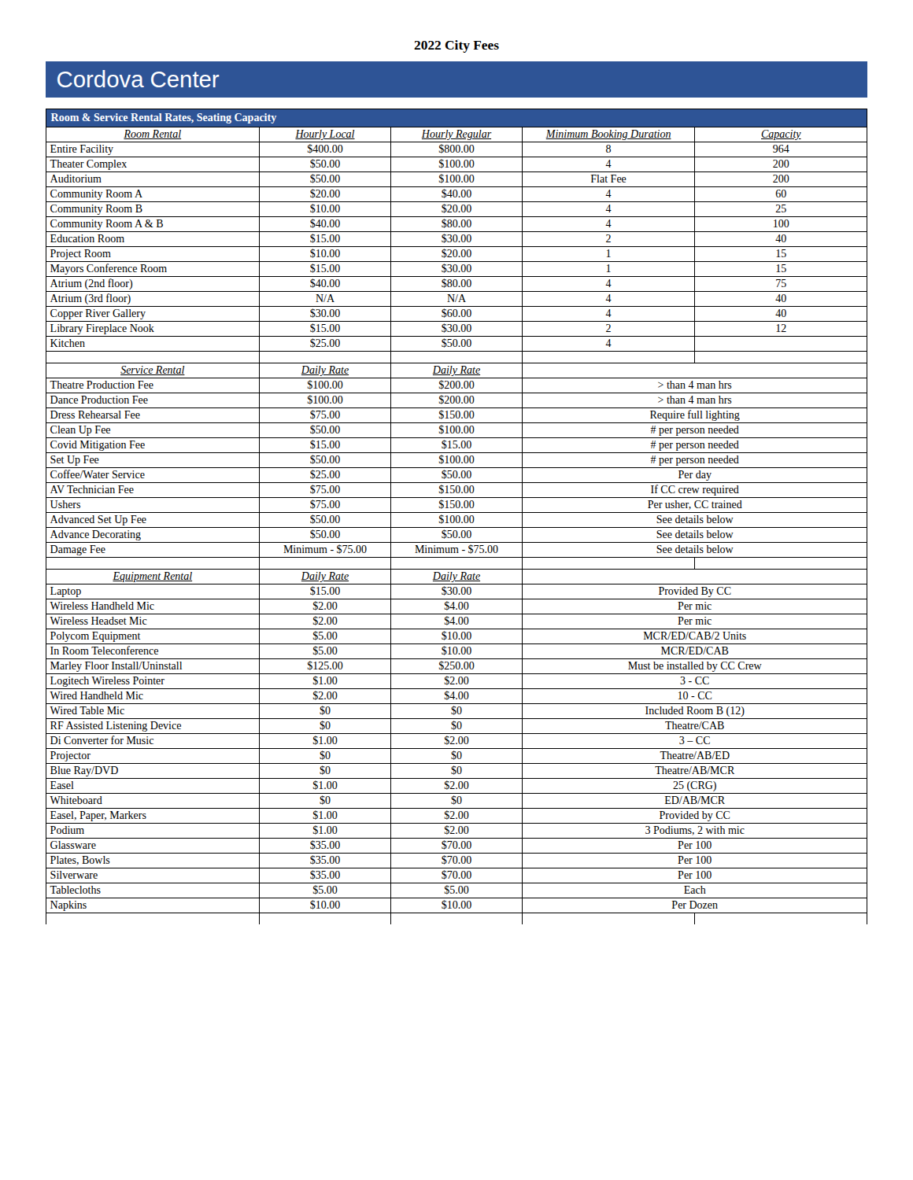2022 City Fees
Cordova Center
Room & Service Rental Rates, Seating Capacity
| Room Rental | Hourly Local | Hourly Regular | Minimum Booking Duration | Capacity |
| --- | --- | --- | --- | --- |
| Entire Facility | $400.00 | $800.00 | 8 | 964 |
| Theater Complex | $50.00 | $100.00 | 4 | 200 |
| Auditorium | $50.00 | $100.00 | Flat Fee | 200 |
| Community Room A | $20.00 | $40.00 | 4 | 60 |
| Community Room B | $10.00 | $20.00 | 4 | 25 |
| Community Room A & B | $40.00 | $80.00 | 4 | 100 |
| Education Room | $15.00 | $30.00 | 2 | 40 |
| Project Room | $10.00 | $20.00 | 1 | 15 |
| Mayors Conference Room | $15.00 | $30.00 | 1 | 15 |
| Atrium (2nd floor) | $40.00 | $80.00 | 4 | 75 |
| Atrium (3rd floor) | N/A | N/A | 4 | 40 |
| Copper River Gallery | $30.00 | $60.00 | 4 | 40 |
| Library Fireplace Nook | $15.00 | $30.00 | 2 | 12 |
| Kitchen | $25.00 | $50.00 | 4 | |
| Service Rental | Daily Rate | Daily Rate | |
| Theatre Production Fee | $100.00 | $200.00 | > than 4 man hrs |
| Dance Production Fee | $100.00 | $200.00 | > than 4 man hrs |
| Dress Rehearsal Fee | $75.00 | $150.00 | Require full lighting |
| Clean Up Fee | $50.00 | $100.00 | # per person needed |
| Covid Mitigation Fee | $15.00 | $15.00 | # per person needed |
| Set Up Fee | $50.00 | $100.00 | # per person needed |
| Coffee/Water Service | $25.00 | $50.00 | Per day |
| AV Technician Fee | $75.00 | $150.00 | If CC crew required |
| Ushers | $75.00 | $150.00 | Per usher, CC trained |
| Advanced Set Up Fee | $50.00 | $100.00 | See details below |
| Advance Decorating | $50.00 | $50.00 | See details below |
| Damage Fee | Minimum - $75.00 | Minimum - $75.00 | See details below |
| Equipment Rental | Daily Rate | Daily Rate | |
| Laptop | $15.00 | $30.00 | Provided By CC |
| Wireless Handheld Mic | $2.00 | $4.00 | Per mic |
| Wireless Headset Mic | $2.00 | $4.00 | Per mic |
| Polycom Equipment | $5.00 | $10.00 | MCR/ED/CAB/2 Units |
| In Room Teleconference | $5.00 | $10.00 | MCR/ED/CAB |
| Marley Floor Install/Uninstall | $125.00 | $250.00 | Must be installed by CC Crew |
| Logitech Wireless Pointer | $1.00 | $2.00 | 3 - CC |
| Wired Handheld Mic | $2.00 | $4.00 | 10 - CC |
| Wired Table Mic | $0 | $0 | Included Room B (12) |
| RF Assisted Listening Device | $0 | $0 | Theatre/CAB |
| Di Converter for Music | $1.00 | $2.00 | 3 – CC |
| Projector | $0 | $0 | Theatre/AB/ED |
| Blue Ray/DVD | $0 | $0 | Theatre/AB/MCR |
| Easel | $1.00 | $2.00 | 25 (CRG) |
| Whiteboard | $0 | $0 | ED/AB/MCR |
| Easel, Paper, Markers | $1.00 | $2.00 | Provided by CC |
| Podium | $1.00 | $2.00 | 3 Podiums, 2 with mic |
| Glassware | $35.00 | $70.00 | Per 100 |
| Plates, Bowls | $35.00 | $70.00 | Per 100 |
| Silverware | $35.00 | $70.00 | Per 100 |
| Tablecloths | $5.00 | $5.00 | Each |
| Napkins | $10.00 | $10.00 | Per Dozen |